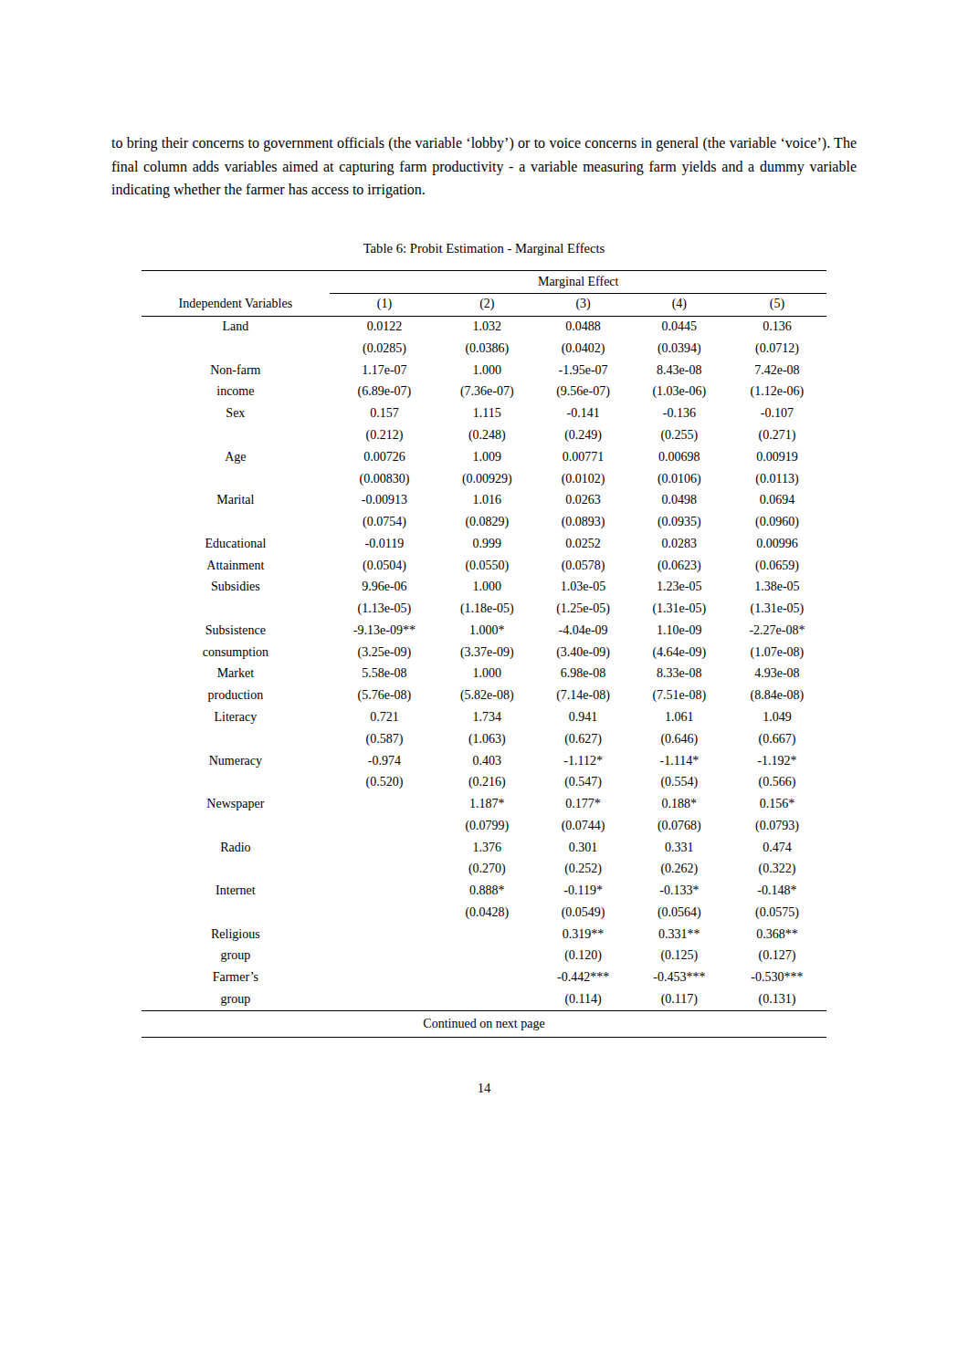to bring their concerns to government officials (the variable ‘lobby’) or to voice concerns in general (the variable ‘voice’). The final column adds variables aimed at capturing farm productivity - a variable measuring farm yields and a dummy variable indicating whether the farmer has access to irrigation.
Table 6: Probit Estimation - Marginal Effects
| | Marginal Effect |
| Independent Variables | (1) | (2) | (3) | (4) | (5) |
| Land | 0.0122 | 1.032 | 0.0488 | 0.0445 | 0.136 |
| | (0.0285) | (0.0386) | (0.0402) | (0.0394) | (0.0712) |
| Non-farm | 1.17e-07 | 1.000 | -1.95e-07 | 8.43e-08 | 7.42e-08 |
| income | (6.89e-07) | (7.36e-07) | (9.56e-07) | (1.03e-06) | (1.12e-06) |
| Sex | 0.157 | 1.115 | -0.141 | -0.136 | -0.107 |
| | (0.212) | (0.248) | (0.249) | (0.255) | (0.271) |
| Age | 0.00726 | 1.009 | 0.00771 | 0.00698 | 0.00919 |
| | (0.00830) | (0.00929) | (0.0102) | (0.0106) | (0.0113) |
| Marital | -0.00913 | 1.016 | 0.0263 | 0.0498 | 0.0694 |
| | (0.0754) | (0.0829) | (0.0893) | (0.0935) | (0.0960) |
| Educational | -0.0119 | 0.999 | 0.0252 | 0.0283 | 0.00996 |
| Attainment | (0.0504) | (0.0550) | (0.0578) | (0.0623) | (0.0659) |
| Subsidies | 9.96e-06 | 1.000 | 1.03e-05 | 1.23e-05 | 1.38e-05 |
| | (1.13e-05) | (1.18e-05) | (1.25e-05) | (1.31e-05) | (1.31e-05) |
| Subsistence | -9.13e-09** | 1.000* | -4.04e-09 | 1.10e-09 | -2.27e-08* |
| consumption | (3.25e-09) | (3.37e-09) | (3.40e-09) | (4.64e-09) | (1.07e-08) |
| Market | 5.58e-08 | 1.000 | 6.98e-08 | 8.33e-08 | 4.93e-08 |
| production | (5.76e-08) | (5.82e-08) | (7.14e-08) | (7.51e-08) | (8.84e-08) |
| Literacy | 0.721 | 1.734 | 0.941 | 1.061 | 1.049 |
| | (0.587) | (1.063) | (0.627) | (0.646) | (0.667) |
| Numeracy | -0.974 | 0.403 | -1.112* | -1.114* | -1.192* |
| | (0.520) | (0.216) | (0.547) | (0.554) | (0.566) |
| Newspaper | | 1.187* | 0.177* | 0.188* | 0.156* |
| | | (0.0799) | (0.0744) | (0.0768) | (0.0793) |
| Radio | | 1.376 | 0.301 | 0.331 | 0.474 |
| | | (0.270) | (0.252) | (0.262) | (0.322) |
| Internet | | 0.888* | -0.119* | -0.133* | -0.148* |
| | | (0.0428) | (0.0549) | (0.0564) | (0.0575) |
| Religious | | | 0.319** | 0.331** | 0.368** |
| group | | | (0.120) | (0.125) | (0.127) |
| Farmer’s | | | -0.442*** | -0.453*** | -0.530*** |
| group | | | (0.114) | (0.117) | (0.131) |
| Continued on next page |
14